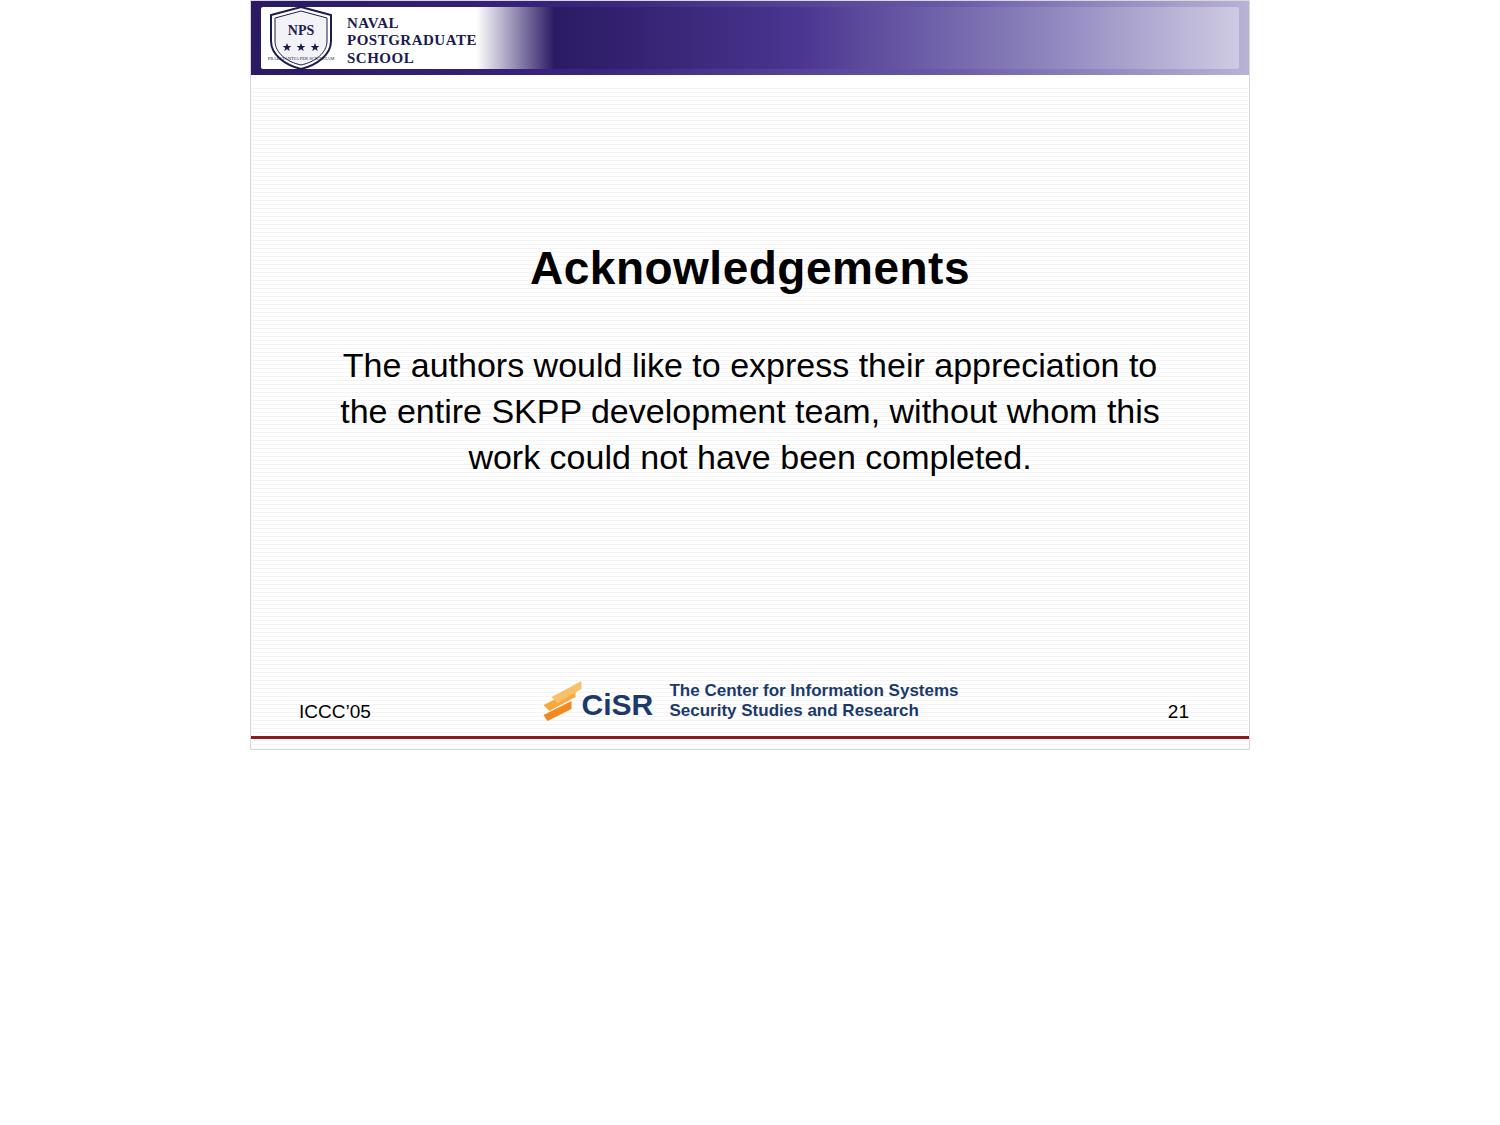NPS PRAESTANTIA PER SCIENTIAM
NAVAL
POSTGRADUATE
SCHOOL
Acknowledgements
The authors would like to express their appreciation to the entire SKPP development team, without whom this work could not have been completed.
ICCC’05
CiSR The Center for Information Systems
Security Studies and Research
21